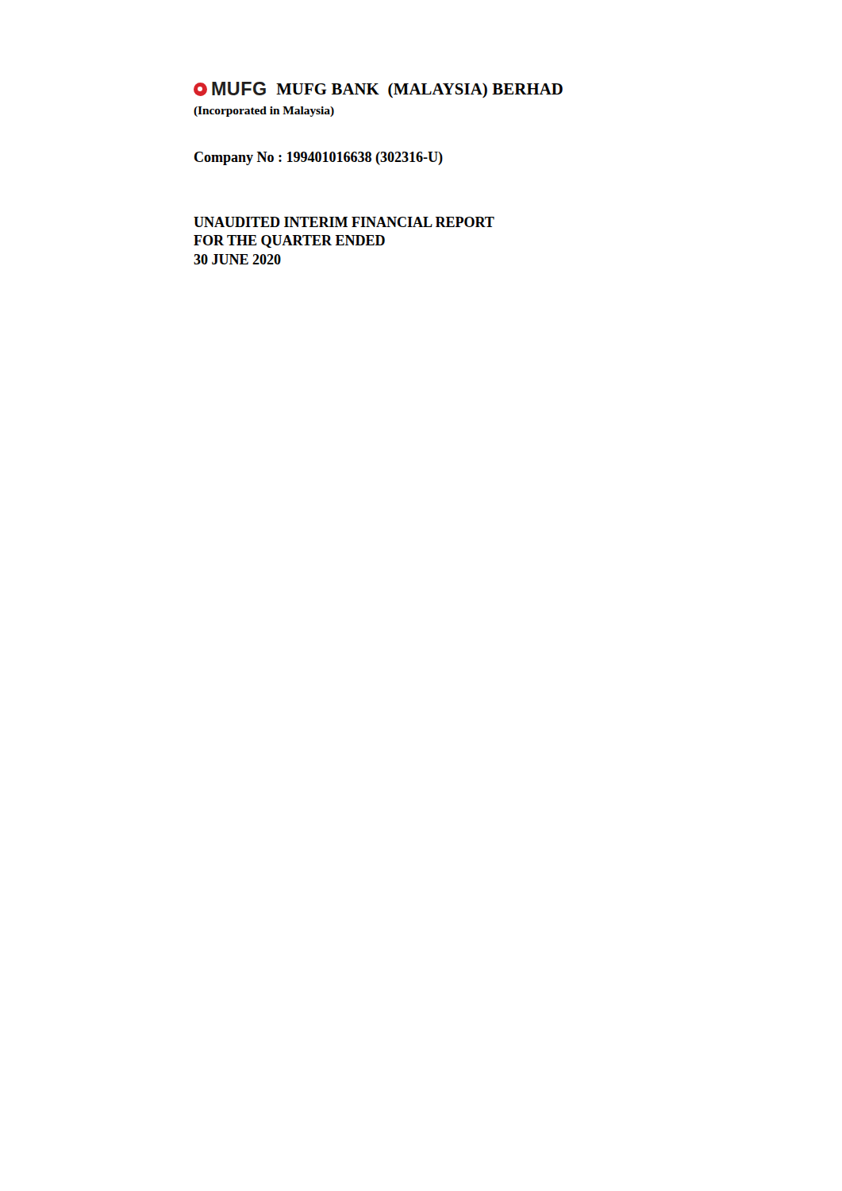MUFG MUFG BANK (MALAYSIA) BERHAD
(Incorporated in Malaysia)
Company No : 199401016638 (302316-U)
UNAUDITED INTERIM FINANCIAL REPORT
FOR THE QUARTER ENDED
30 JUNE 2020